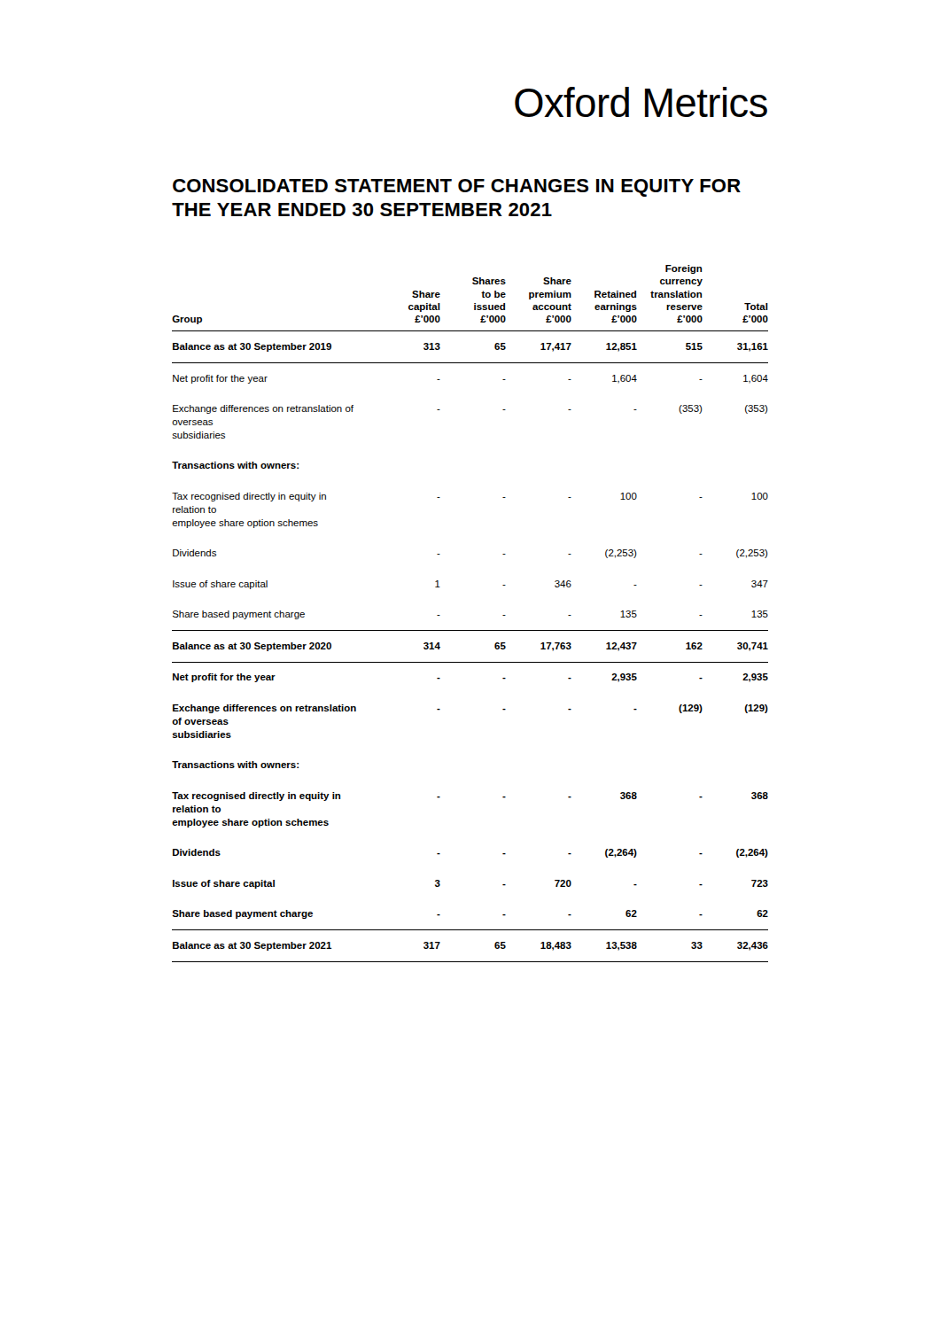Oxford Metrics
CONSOLIDATED STATEMENT OF CHANGES IN EQUITY FOR
THE YEAR ENDED 30 SEPTEMBER 2021
| Group | Share capital £’000 | Shares to be issued £’000 | Share premium account £’000 | Retained earnings £’000 | Foreign currency translation reserve £’000 | Total £’000 |
| --- | --- | --- | --- | --- | --- | --- |
| Balance as at 30 September 2019 | 313 | 65 | 17,417 | 12,851 | 515 | 31,161 |
| Net profit for the year | - | - | - | 1,604 | - | 1,604 |
| Exchange differences on retranslation of overseas subsidiaries | - | - | - | - | (353) | (353) |
| Transactions with owners: | | | | | | |
| Tax recognised directly in equity in relation to employee share option schemes | - | - | - | 100 | - | 100 |
| Dividends | - | - | - | (2,253) | - | (2,253) |
| Issue of share capital | 1 | - | 346 | - | - | 347 |
| Share based payment charge | - | - | - | 135 | - | 135 |
| Balance as at 30 September 2020 | 314 | 65 | 17,763 | 12,437 | 162 | 30,741 |
| Net profit for the year | - | - | - | 2,935 | - | 2,935 |
| Exchange differences on retranslation of overseas subsidiaries | - | - | - | - | (129) | (129) |
| Transactions with owners: | | | | | | |
| Tax recognised directly in equity in relation to employee share option schemes | - | - | - | 368 | - | 368 |
| Dividends | - | - | - | (2,264) | - | (2,264) |
| Issue of share capital | 3 | - | 720 | - | - | 723 |
| Share based payment charge | - | - | - | 62 | - | 62 |
| Balance as at 30 September 2021 | 317 | 65 | 18,483 | 13,538 | 33 | 32,436 |